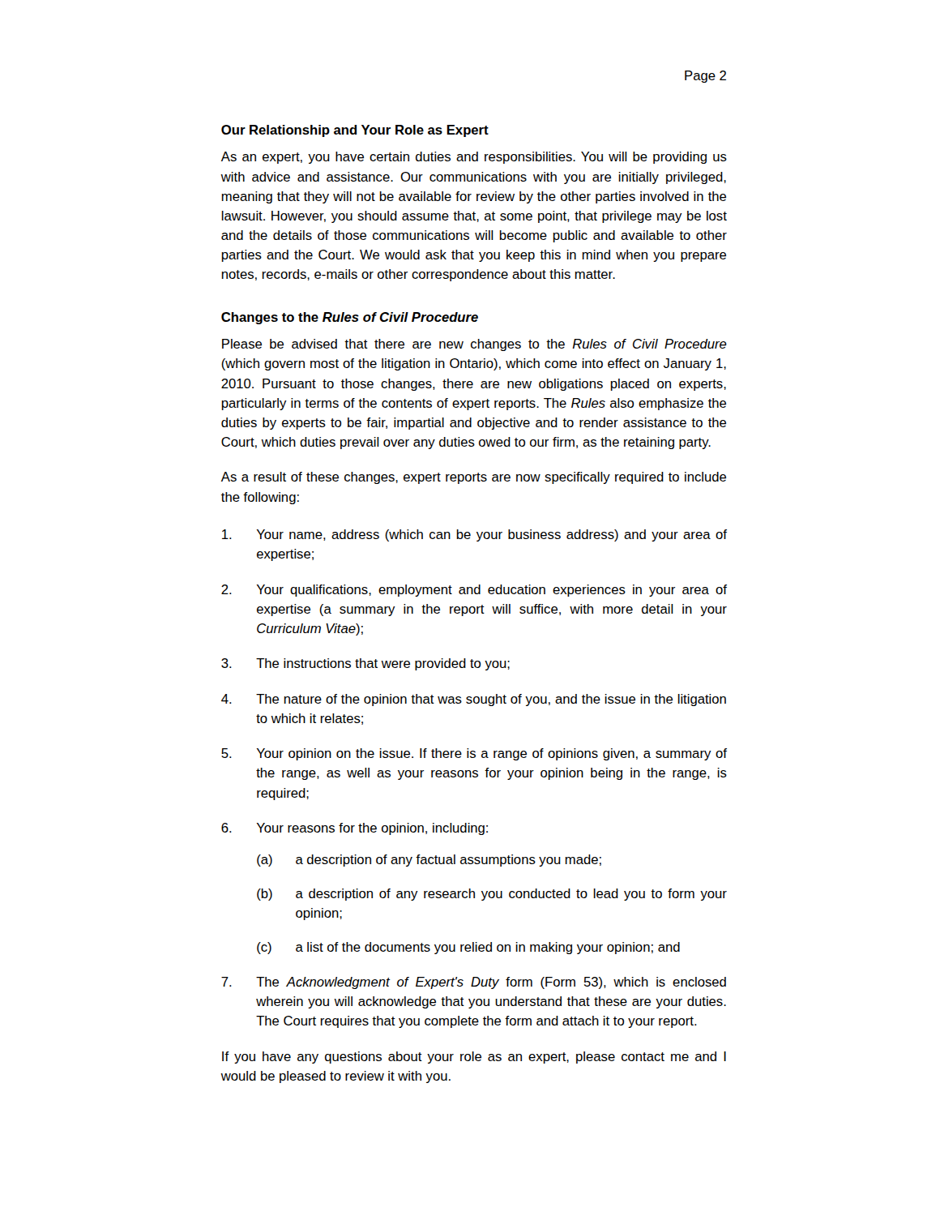Page 2
Our Relationship and Your Role as Expert
As an expert, you have certain duties and responsibilities. You will be providing us with advice and assistance. Our communications with you are initially privileged, meaning that they will not be available for review by the other parties involved in the lawsuit. However, you should assume that, at some point, that privilege may be lost and the details of those communications will become public and available to other parties and the Court. We would ask that you keep this in mind when you prepare notes, records, e-mails or other correspondence about this matter.
Changes to the Rules of Civil Procedure
Please be advised that there are new changes to the Rules of Civil Procedure (which govern most of the litigation in Ontario), which come into effect on January 1, 2010. Pursuant to those changes, there are new obligations placed on experts, particularly in terms of the contents of expert reports. The Rules also emphasize the duties by experts to be fair, impartial and objective and to render assistance to the Court, which duties prevail over any duties owed to our firm, as the retaining party.
As a result of these changes, expert reports are now specifically required to include the following:
1. Your name, address (which can be your business address) and your area of expertise;
2. Your qualifications, employment and education experiences in your area of expertise (a summary in the report will suffice, with more detail in your Curriculum Vitae);
3. The instructions that were provided to you;
4. The nature of the opinion that was sought of you, and the issue in the litigation to which it relates;
5. Your opinion on the issue. If there is a range of opinions given, a summary of the range, as well as your reasons for your opinion being in the range, is required;
6. Your reasons for the opinion, including:
(a) a description of any factual assumptions you made;
(b) a description of any research you conducted to lead you to form your opinion;
(c) a list of the documents you relied on in making your opinion; and
7. The Acknowledgment of Expert's Duty form (Form 53), which is enclosed wherein you will acknowledge that you understand that these are your duties. The Court requires that you complete the form and attach it to your report.
If you have any questions about your role as an expert, please contact me and I would be pleased to review it with you.